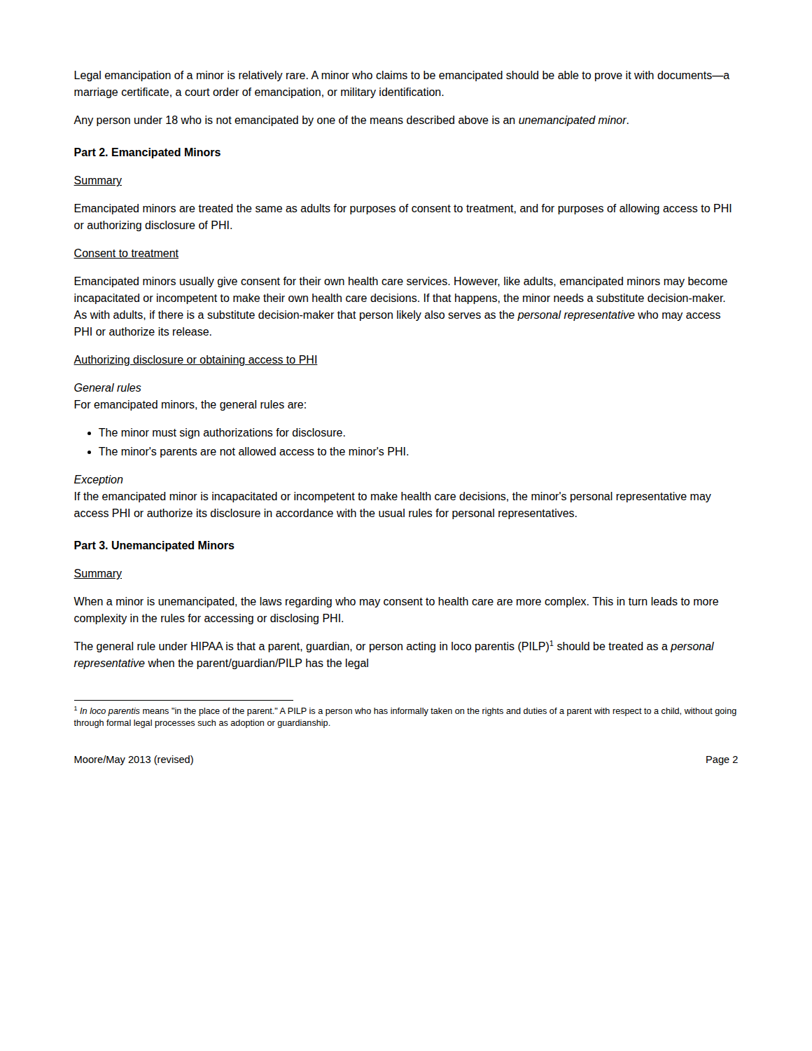Legal emancipation of a minor is relatively rare. A minor who claims to be emancipated should be able to prove it with documents—a marriage certificate, a court order of emancipation, or military identification.
Any person under 18 who is not emancipated by one of the means described above is an unemancipated minor.
Part 2. Emancipated Minors
Summary
Emancipated minors are treated the same as adults for purposes of consent to treatment, and for purposes of allowing access to PHI or authorizing disclosure of PHI.
Consent to treatment
Emancipated minors usually give consent for their own health care services. However, like adults, emancipated minors may become incapacitated or incompetent to make their own health care decisions. If that happens, the minor needs a substitute decision-maker. As with adults, if there is a substitute decision-maker that person likely also serves as the personal representative who may access PHI or authorize its release.
Authorizing disclosure or obtaining access to PHI
General rules
For emancipated minors, the general rules are:
The minor must sign authorizations for disclosure.
The minor's parents are not allowed access to the minor's PHI.
Exception
If the emancipated minor is incapacitated or incompetent to make health care decisions, the minor's personal representative may access PHI or authorize its disclosure in accordance with the usual rules for personal representatives.
Part 3. Unemancipated Minors
Summary
When a minor is unemancipated, the laws regarding who may consent to health care are more complex. This in turn leads to more complexity in the rules for accessing or disclosing PHI.
The general rule under HIPAA is that a parent, guardian, or person acting in loco parentis (PILP)1 should be treated as a personal representative when the parent/guardian/PILP has the legal
1 In loco parentis means "in the place of the parent." A PILP is a person who has informally taken on the rights and duties of a parent with respect to a child, without going through formal legal processes such as adoption or guardianship.
Moore/May 2013 (revised) Page 2